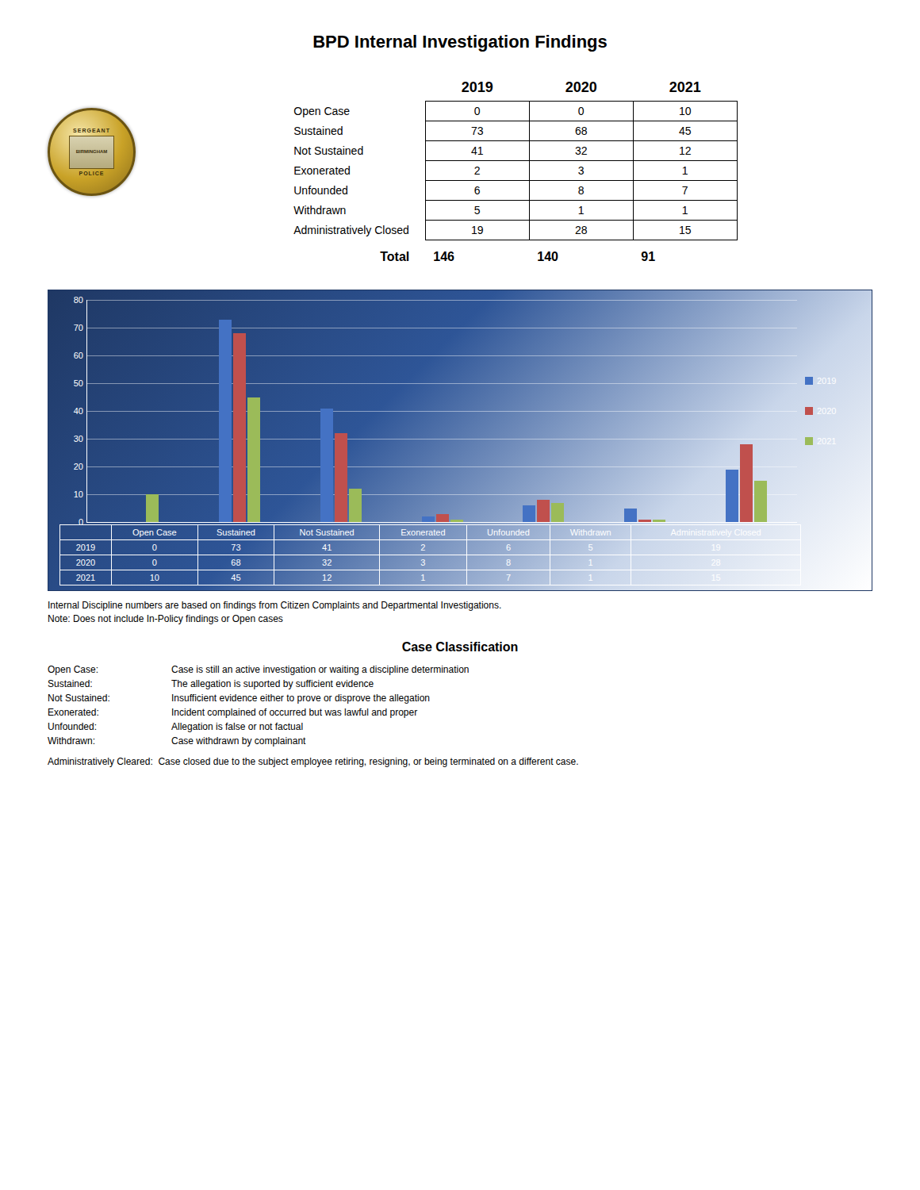BPD Internal Investigation Findings
SERGEANT
BIRMINGHAM
POLICE
| | 2019 | 2020 | 2021 |
| --- | --- | --- | --- |
| Open Case | 0 | 0 | 10 |
| Sustained | 73 | 68 | 45 |
| Not Sustained | 41 | 32 | 12 |
| Exonerated | 2 | 3 | 1 |
| Unfounded | 6 | 8 | 7 |
| Withdrawn | 5 | 1 | 1 |
| Administratively Closed | 19 | 28 | 15 |
| Total | 146 | 140 | 91 |
80 70 60 50 40 30 20 10 0
2019
2020
2021
| | Open Case | Sustained | Not Sustained | Exonerated | Unfounded | Withdrawn | Administratively Closed | |
| --- | --- | --- | --- | --- | --- | --- | --- | --- |
| 2019 | 0 | 73 | 41 | 2 | 6 | 5 | 19 | |
| 2020 | 0 | 68 | 32 | 3 | 8 | 1 | 28 | |
| 2021 | 10 | 45 | 12 | 1 | 7 | 1 | 15 | |
Internal Discipline numbers are based on findings from Citizen Complaints and Departmental Investigations.
Note: Does not include In-Policy findings or Open cases
Case Classification
| Open Case: | Case is still an active investigation or waiting a discipline determination |
| Sustained: | The allegation is suported by sufficient evidence |
| Not Sustained: | Insufficient evidence either to prove or disprove the allegation |
| Exonerated: | Incident complained of occurred but was lawful and proper |
| Unfounded: | Allegation is false or not factual |
| Withdrawn: | Case withdrawn by complainant |
Administratively Cleared: Case closed due to the subject employee retiring, resigning, or being terminated on a different case.